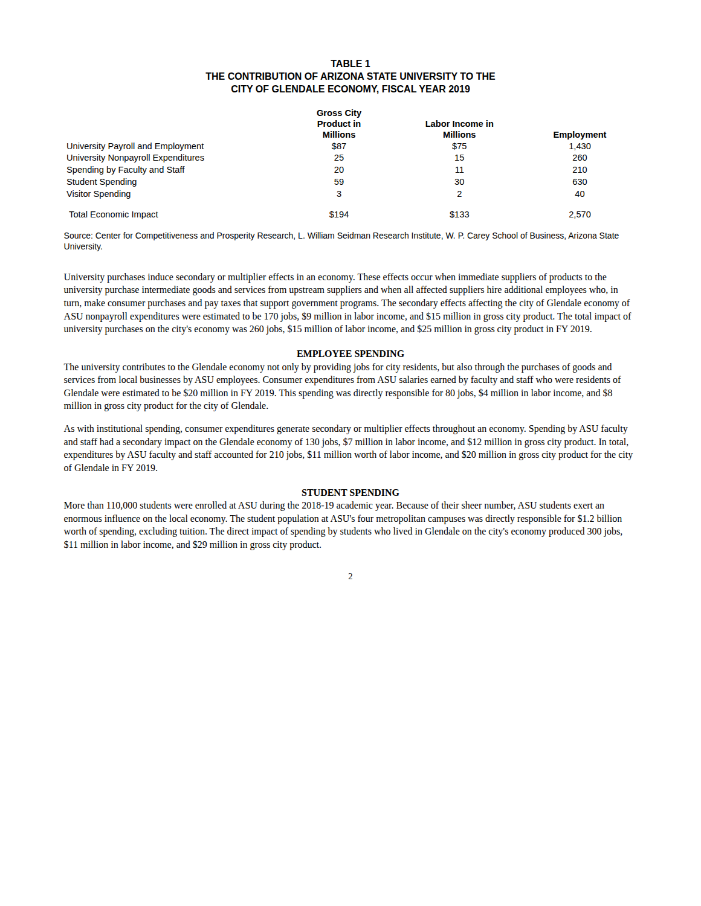TABLE 1
THE CONTRIBUTION OF ARIZONA STATE UNIVERSITY TO THE
CITY OF GLENDALE ECONOMY, FISCAL YEAR 2019
| | Gross City Product in Millions | Labor Income in Millions | Employment |
| --- | --- | --- | --- |
| University Payroll and Employment | $87 | $75 | 1,430 |
| University Nonpayroll Expenditures | 25 | 15 | 260 |
| Spending by Faculty and Staff | 20 | 11 | 210 |
| Student Spending | 59 | 30 | 630 |
| Visitor Spending | 3 | 2 | 40 |
| Total Economic Impact | $194 | $133 | 2,570 |
Source: Center for Competitiveness and Prosperity Research, L. William Seidman Research Institute, W. P. Carey School of Business, Arizona State University.
University purchases induce secondary or multiplier effects in an economy. These effects occur when immediate suppliers of products to the university purchase intermediate goods and services from upstream suppliers and when all affected suppliers hire additional employees who, in turn, make consumer purchases and pay taxes that support government programs. The secondary effects affecting the city of Glendale economy of ASU nonpayroll expenditures were estimated to be 170 jobs, $9 million in labor income, and $15 million in gross city product. The total impact of university purchases on the city's economy was 260 jobs, $15 million of labor income, and $25 million in gross city product in FY 2019.
EMPLOYEE SPENDING
The university contributes to the Glendale economy not only by providing jobs for city residents, but also through the purchases of goods and services from local businesses by ASU employees. Consumer expenditures from ASU salaries earned by faculty and staff who were residents of Glendale were estimated to be $20 million in FY 2019. This spending was directly responsible for 80 jobs, $4 million in labor income, and $8 million in gross city product for the city of Glendale.
As with institutional spending, consumer expenditures generate secondary or multiplier effects throughout an economy. Spending by ASU faculty and staff had a secondary impact on the Glendale economy of 130 jobs, $7 million in labor income, and $12 million in gross city product. In total, expenditures by ASU faculty and staff accounted for 210 jobs, $11 million worth of labor income, and $20 million in gross city product for the city of Glendale in FY 2019.
STUDENT SPENDING
More than 110,000 students were enrolled at ASU during the 2018-19 academic year. Because of their sheer number, ASU students exert an enormous influence on the local economy. The student population at ASU's four metropolitan campuses was directly responsible for $1.2 billion worth of spending, excluding tuition. The direct impact of spending by students who lived in Glendale on the city's economy produced 300 jobs, $11 million in labor income, and $29 million in gross city product.
2